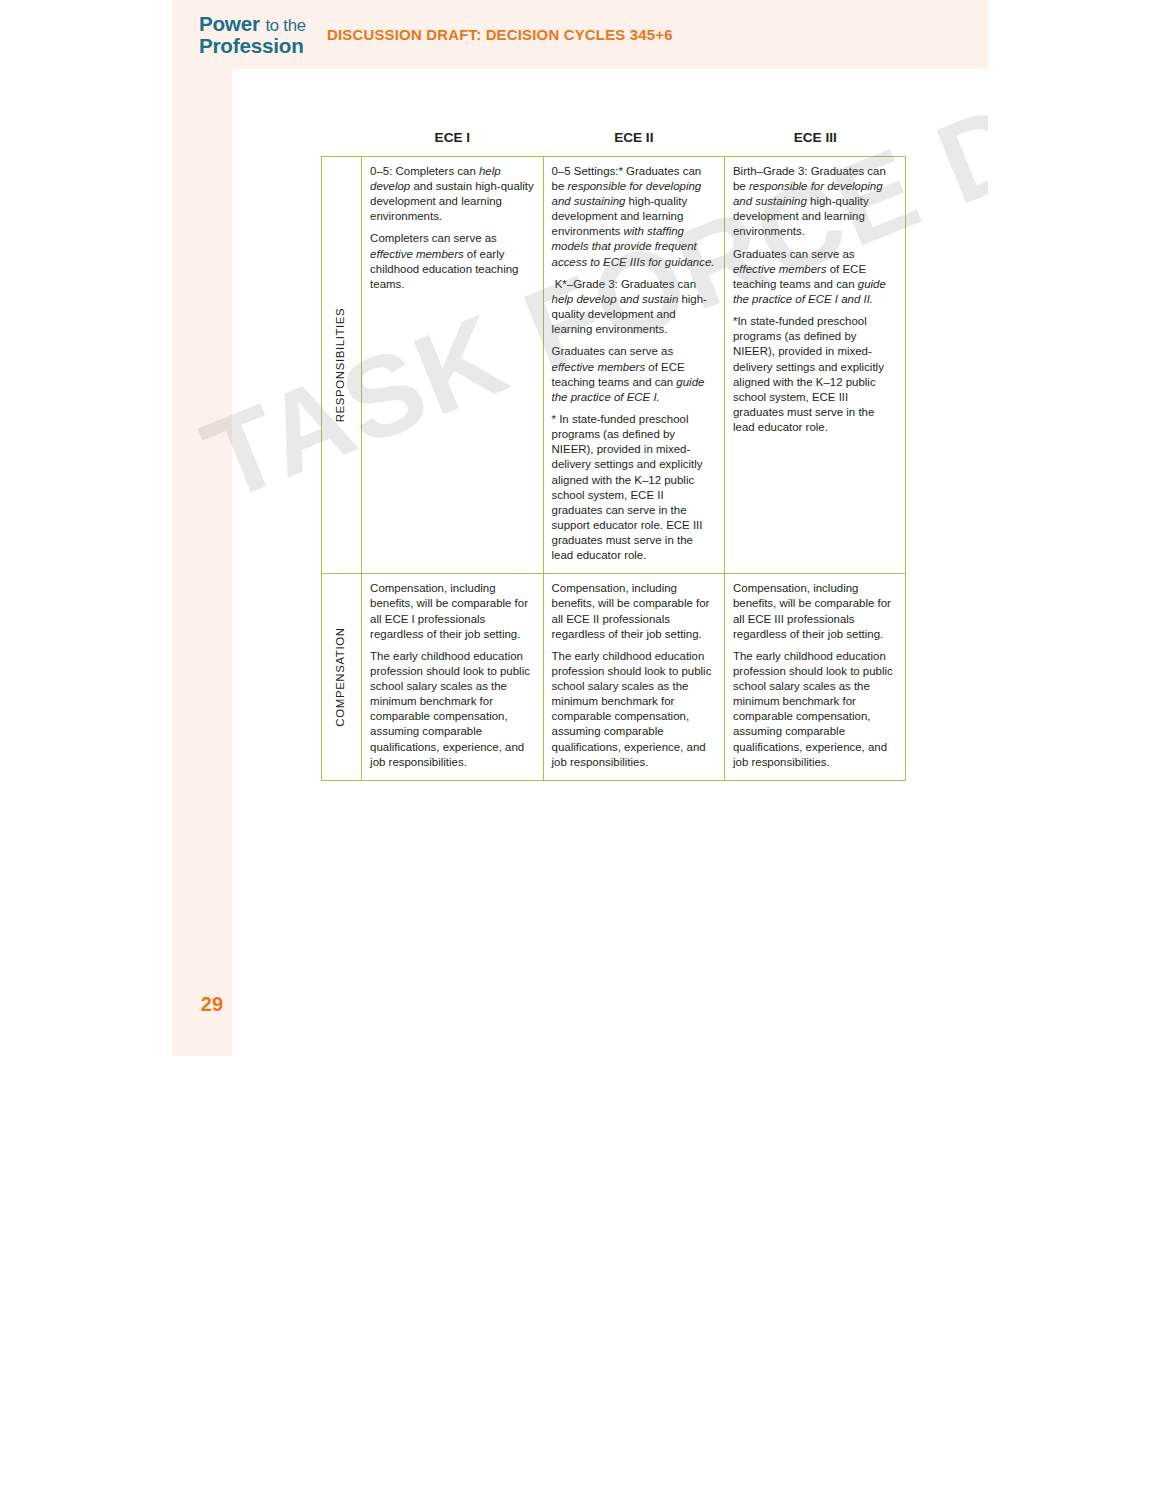Power to the
Profession
Discussion Draft: Decision Cycles 345+6
TASK FORCE DRAFT
| | ECE I | ECE II | ECE III |
| --- | --- | --- | --- |
| Responsibilities | 0–5: Completers can help develop and sustain high-quality development and learning environments. Completers can serve as effective members of early childhood education teaching teams. | 0–5 Settings:* Graduates can be responsible for developing and sustaining high-quality development and learning environments with staffing models that provide frequent access to ECE IIIs for guidance. K*–Grade 3: Graduates can help develop and sustain high-quality development and learning environments. Graduates can serve as effective members of ECE teaching teams and can guide the practice of ECE I. * In state-funded preschool programs (as defined by NIEER), provided in mixed-delivery settings and explicitly aligned with the K–12 public school system, ECE II graduates can serve in the support educator role. ECE III graduates must serve in the lead educator role. | Birth–Grade 3: Graduates can be responsible for developing and sustaining high-quality development and learning environments. Graduates can serve as effective members of ECE teaching teams and can guide the practice of ECE I and II. *In state-funded preschool programs (as defined by NIEER), provided in mixed-delivery settings and explicitly aligned with the K–12 public school system, ECE III graduates must serve in the lead educator role. |
| Compensation | Compensation, including benefits, will be comparable for all ECE I professionals regardless of their job setting. The early childhood education profession should look to public school salary scales as the minimum benchmark for comparable compensation, assuming comparable qualifications, experience, and job responsibilities. | Compensation, including benefits, will be comparable for all ECE II professionals regardless of their job setting. The early childhood education profession should look to public school salary scales as the minimum benchmark for comparable compensation, assuming comparable qualifications, experience, and job responsibilities. | Compensation, including benefits, will be comparable for all ECE III professionals regardless of their job setting. The early childhood education profession should look to public school salary scales as the minimum benchmark for comparable compensation, assuming comparable qualifications, experience, and job responsibilities. |
29